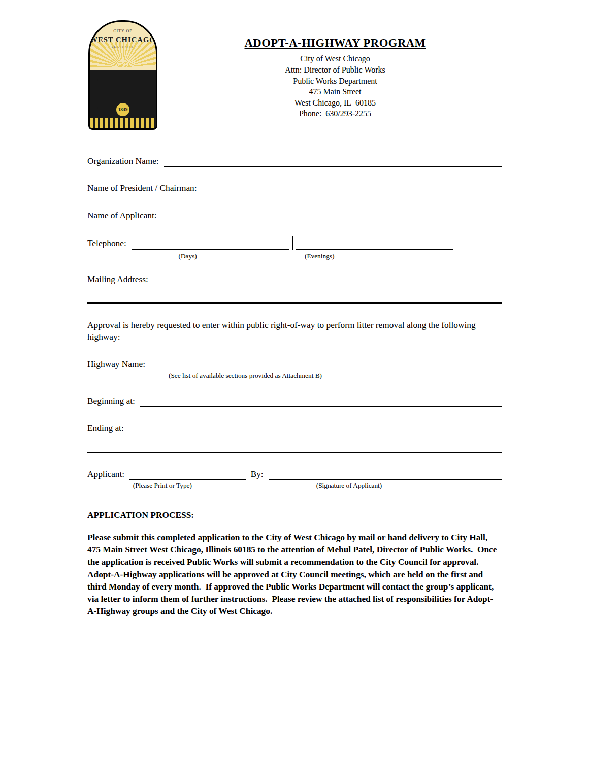CITY OF
WEST CHICAGO
ILLINOIS
1849
ADOPT-A-HIGHWAY PROGRAM
City of West Chicago
Attn: Director of Public Works
Public Works Department
475 Main Street
West Chicago, IL 60185
Phone: 630/293-2255
Organization Name:
Name of President / Chairman:
Name of Applicant:
Telephone:
(Days) (Evenings)
Mailing Address:
Approval is hereby requested to enter within public right-of-way to perform litter removal along the following highway:
Highway Name:
(See list of available sections provided as Attachment B)
Beginning at:
Ending at:
Applicant: By:
(Please Print or Type) (Signature of Applicant)
APPLICATION PROCESS:
Please submit this completed application to the City of West Chicago by mail or hand delivery to City Hall, 475 Main Street West Chicago, Illinois 60185 to the attention of Mehul Patel, Director of Public Works. Once the application is received Public Works will submit a recommendation to the City Council for approval. Adopt-A-Highway applications will be approved at City Council meetings, which are held on the first and third Monday of every month. If approved the Public Works Department will contact the group’s applicant, via letter to inform them of further instructions. Please review the attached list of responsibilities for Adopt-A-Highway groups and the City of West Chicago.